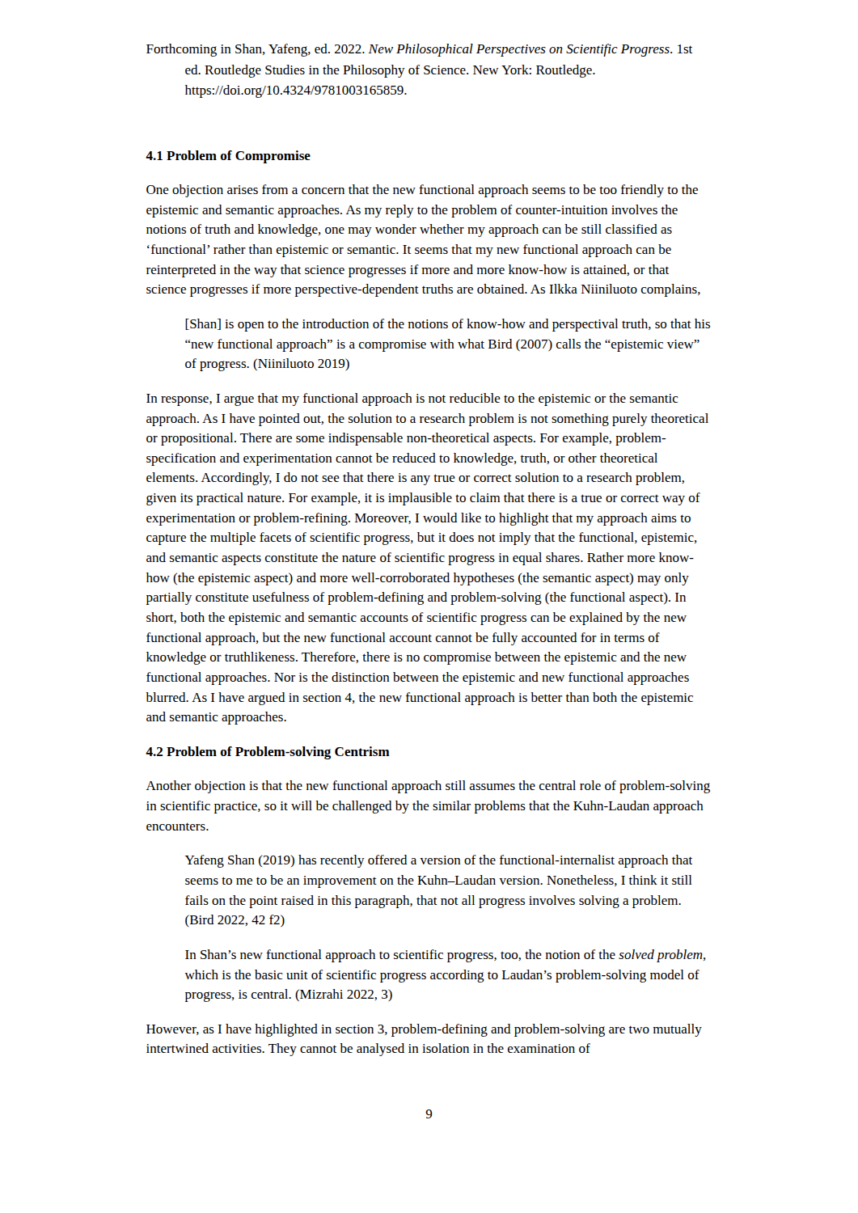Forthcoming in Shan, Yafeng, ed. 2022. New Philosophical Perspectives on Scientific Progress. 1st ed. Routledge Studies in the Philosophy of Science. New York: Routledge. https://doi.org/10.4324/9781003165859.
4.1 Problem of Compromise
One objection arises from a concern that the new functional approach seems to be too friendly to the epistemic and semantic approaches. As my reply to the problem of counter-intuition involves the notions of truth and knowledge, one may wonder whether my approach can be still classified as ‘functional’ rather than epistemic or semantic. It seems that my new functional approach can be reinterpreted in the way that science progresses if more and more know-how is attained, or that science progresses if more perspective-dependent truths are obtained. As Ilkka Niiniluoto complains,
[Shan] is open to the introduction of the notions of know-how and perspectival truth, so that his “new functional approach” is a compromise with what Bird (2007) calls the “epistemic view” of progress. (Niiniluoto 2019)
In response, I argue that my functional approach is not reducible to the epistemic or the semantic approach. As I have pointed out, the solution to a research problem is not something purely theoretical or propositional. There are some indispensable non-theoretical aspects. For example, problem-specification and experimentation cannot be reduced to knowledge, truth, or other theoretical elements. Accordingly, I do not see that there is any true or correct solution to a research problem, given its practical nature. For example, it is implausible to claim that there is a true or correct way of experimentation or problem-refining. Moreover, I would like to highlight that my approach aims to capture the multiple facets of scientific progress, but it does not imply that the functional, epistemic, and semantic aspects constitute the nature of scientific progress in equal shares. Rather more know-how (the epistemic aspect) and more well-corroborated hypotheses (the semantic aspect) may only partially constitute usefulness of problem-defining and problem-solving (the functional aspect). In short, both the epistemic and semantic accounts of scientific progress can be explained by the new functional approach, but the new functional account cannot be fully accounted for in terms of knowledge or truthlikeness. Therefore, there is no compromise between the epistemic and the new functional approaches. Nor is the distinction between the epistemic and new functional approaches blurred. As I have argued in section 4, the new functional approach is better than both the epistemic and semantic approaches.
4.2 Problem of Problem-solving Centrism
Another objection is that the new functional approach still assumes the central role of problem-solving in scientific practice, so it will be challenged by the similar problems that the Kuhn-Laudan approach encounters.
Yafeng Shan (2019) has recently offered a version of the functional-internalist approach that seems to me to be an improvement on the Kuhn–Laudan version. Nonetheless, I think it still fails on the point raised in this paragraph, that not all progress involves solving a problem. (Bird 2022, 42 f2)
In Shan’s new functional approach to scientific progress, too, the notion of the solved problem, which is the basic unit of scientific progress according to Laudan’s problem-solving model of progress, is central. (Mizrahi 2022, 3)
However, as I have highlighted in section 3, problem-defining and problem-solving are two mutually intertwined activities. They cannot be analysed in isolation in the examination of
9